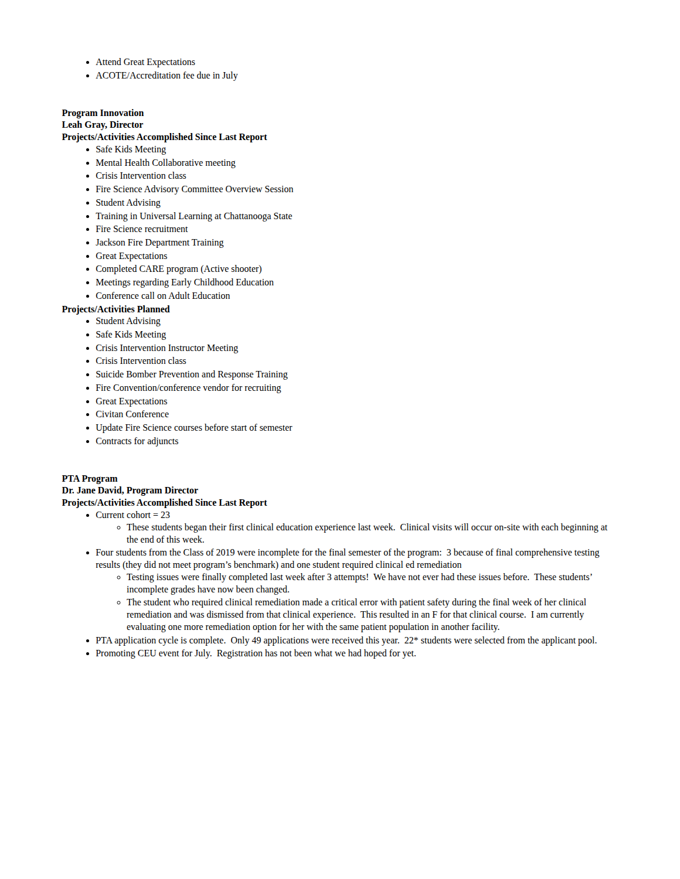Attend Great Expectations
ACOTE/Accreditation fee due in July
Program Innovation
Leah Gray, Director
Projects/Activities Accomplished Since Last Report
Safe Kids Meeting
Mental Health Collaborative meeting
Crisis Intervention class
Fire Science Advisory Committee Overview Session
Student Advising
Training in Universal Learning at Chattanooga State
Fire Science recruitment
Jackson Fire Department Training
Great Expectations
Completed CARE program (Active shooter)
Meetings regarding Early Childhood Education
Conference call on Adult Education
Projects/Activities Planned
Student Advising
Safe Kids Meeting
Crisis Intervention Instructor Meeting
Crisis Intervention class
Suicide Bomber Prevention and Response Training
Fire Convention/conference vendor for recruiting
Great Expectations
Civitan Conference
Update Fire Science courses before start of semester
Contracts for adjuncts
PTA Program
Dr. Jane David, Program Director
Projects/Activities Accomplished Since Last Report
Current cohort = 23
These students began their first clinical education experience last week. Clinical visits will occur on-site with each beginning at the end of this week.
Four students from the Class of 2019 were incomplete for the final semester of the program: 3 because of final comprehensive testing results (they did not meet program’s benchmark) and one student required clinical ed remediation
Testing issues were finally completed last week after 3 attempts! We have not ever had these issues before. These students’ incomplete grades have now been changed.
The student who required clinical remediation made a critical error with patient safety during the final week of her clinical remediation and was dismissed from that clinical experience. This resulted in an F for that clinical course. I am currently evaluating one more remediation option for her with the same patient population in another facility.
PTA application cycle is complete. Only 49 applications were received this year. 22* students were selected from the applicant pool.
Promoting CEU event for July. Registration has not been what we had hoped for yet.